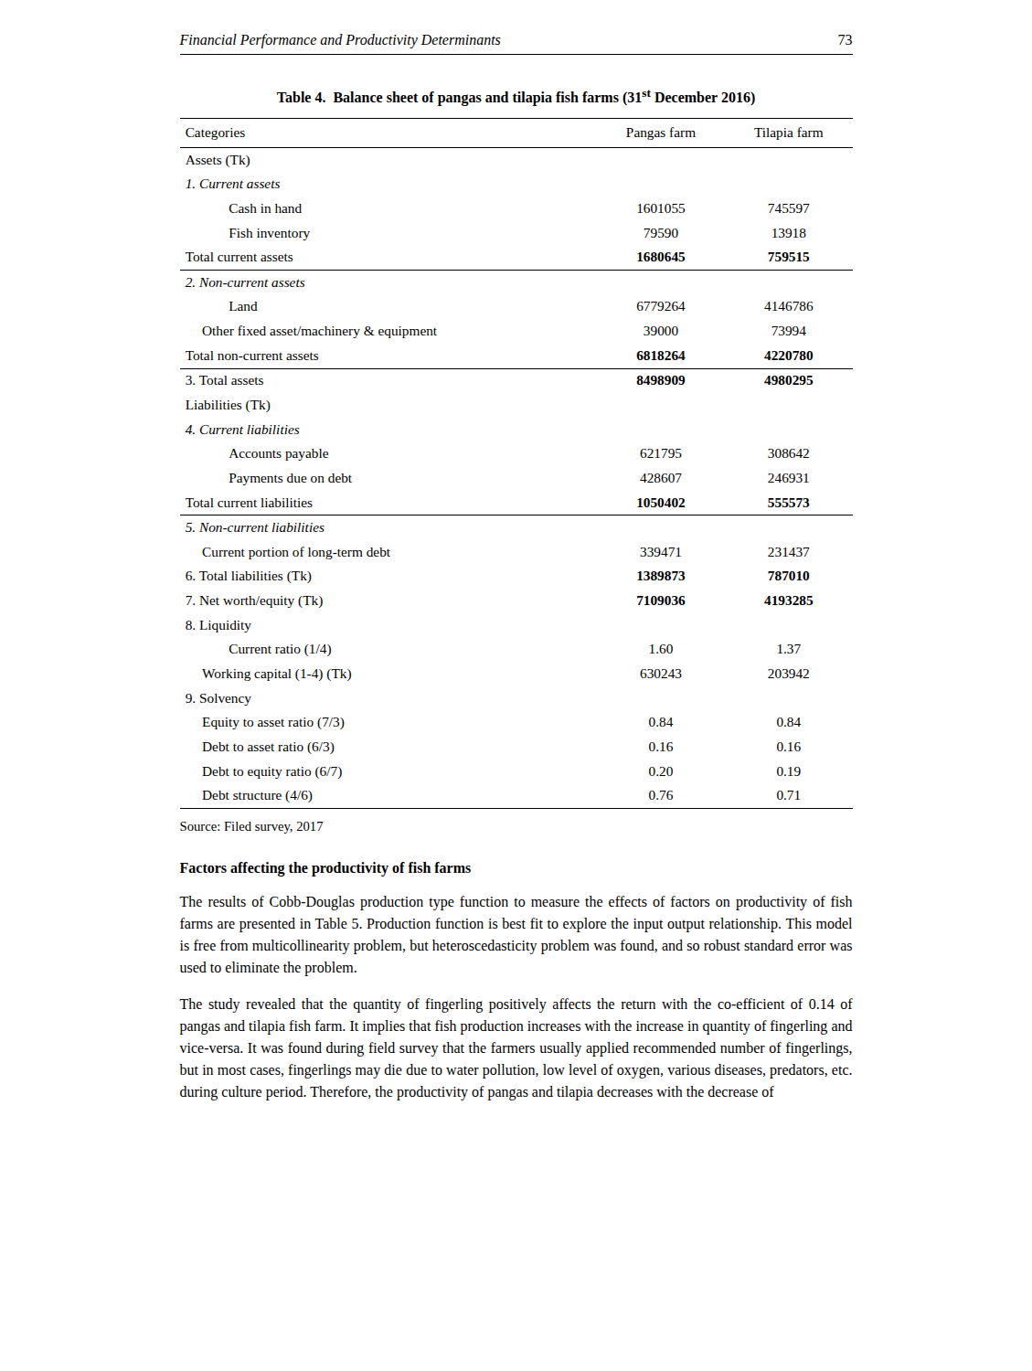Financial Performance and Productivity Determinants 73
Table 4. Balance sheet of pangas and tilapia fish farms (31 st December 2016)
| Categories | Pangas farm | Tilapia farm |
| --- | --- | --- |
| Assets (Tk) | | |
| 1. Current assets | | |
| Cash in hand | 1601055 | 745597 |
| Fish inventory | 79590 | 13918 |
| Total current assets | 1680645 | 759515 |
| 2. Non-current assets | | |
| Land | 6779264 | 4146786 |
| Other fixed asset/machinery & equipment | 39000 | 73994 |
| Total non-current assets | 6818264 | 4220780 |
| 3. Total assets | 8498909 | 4980295 |
| Liabilities (Tk) | | |
| 4. Current liabilities | | |
| Accounts payable | 621795 | 308642 |
| Payments due on debt | 428607 | 246931 |
| Total current liabilities | 1050402 | 555573 |
| 5. Non-current liabilities | | |
| Current portion of long-term debt | 339471 | 231437 |
| 6. Total liabilities (Tk) | 1389873 | 787010 |
| 7. Net worth/equity (Tk) | 7109036 | 4193285 |
| 8. Liquidity | | |
| Current ratio (1/4) | 1.60 | 1.37 |
| Working capital (1-4) (Tk) | 630243 | 203942 |
| 9. Solvency | | |
| Equity to asset ratio (7/3) | 0.84 | 0.84 |
| Debt to asset ratio (6/3) | 0.16 | 0.16 |
| Debt to equity ratio (6/7) | 0.20 | 0.19 |
| Debt structure (4/6) | 0.76 | 0.71 |
Source: Filed survey, 2017
Factors affecting the productivity of fish farms
The results of Cobb-Douglas production type function to measure the effects of factors on productivity of fish farms are presented in Table 5. Production function is best fit to explore the input output relationship. This model is free from multicollinearity problem, but heteroscedasticity problem was found, and so robust standard error was used to eliminate the problem.
The study revealed that the quantity of fingerling positively affects the return with the co-efficient of 0.14 of pangas and tilapia fish farm. It implies that fish production increases with the increase in quantity of fingerling and vice-versa. It was found during field survey that the farmers usually applied recommended number of fingerlings, but in most cases, fingerlings may die due to water pollution, low level of oxygen, various diseases, predators, etc. during culture period. Therefore, the productivity of pangas and tilapia decreases with the decrease of